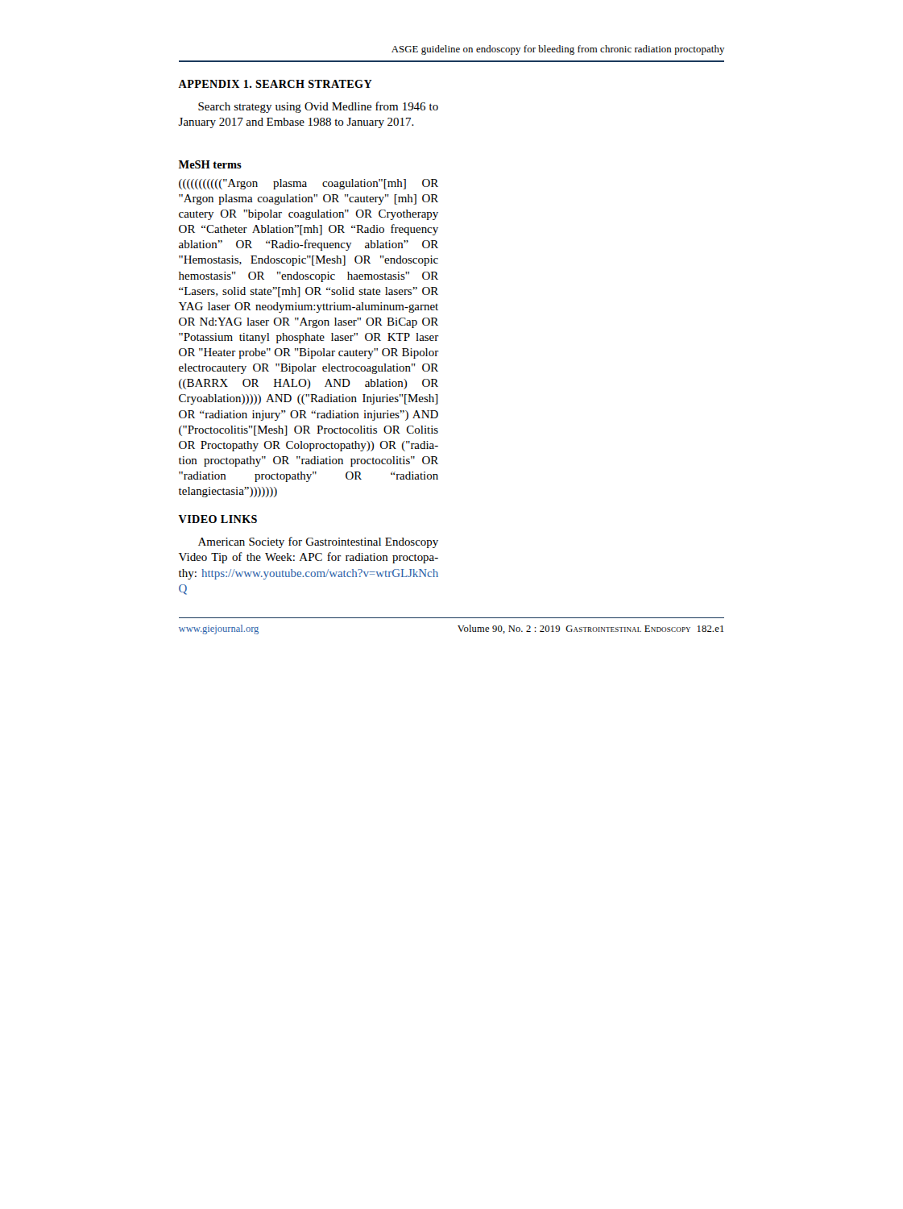ASGE guideline on endoscopy for bleeding from chronic radiation proctopathy
Appendix 1. Search Strategy
Search strategy using Ovid Medline from 1946 to January 2017 and Embase 1988 to January 2017.
MeSH terms
((((((((((("Argon plasma coagulation"[mh] OR "Argon plasma coagulation" OR "cautery" [mh] OR cautery OR "bipolar coagulation" OR Cryotherapy OR “Catheter Ablation”[mh] OR “Radio frequency ablation” OR “Radio-frequency ablation” OR "Hemostasis, Endoscopic"[Mesh] OR "endoscopic hemostasis" OR "endoscopic haemostasis" OR “Lasers, solid state”[mh] OR “solid state lasers” OR YAG laser OR neodymium:yttrium-aluminum-garnet OR Nd:YAG laser OR "Argon laser" OR BiCap OR "Potassium titanyl phosphate laser" OR KTP laser OR "Heater probe" OR "Bipolar cautery" OR Bipolor electrocautery OR "Bipolar electrocoagulation" OR ((BARRX OR HALO) AND ablation) OR Cryoablation))))) AND (("Radiation Injuries"[Mesh] OR “radiation injury” OR “radiation injuries”) AND ("Proctocolitis"[Mesh] OR Proctocolitis OR Colitis OR Proctopathy OR Coloproctopathy)) OR ("radiation proctopathy" OR "radiation proctocolitis" OR "radiation proctopathy" OR “radiation telangiectasia”)))))))
Video Links
American Society for Gastrointestinal Endoscopy Video Tip of the Week: APC for radiation proctopathy: https://www.youtube.com/watch?v=wtrGLJkNchQ
www.giejournal.org
Volume 90, No. 2 : 2019 Gastrointestinal Endoscopy 182.e1